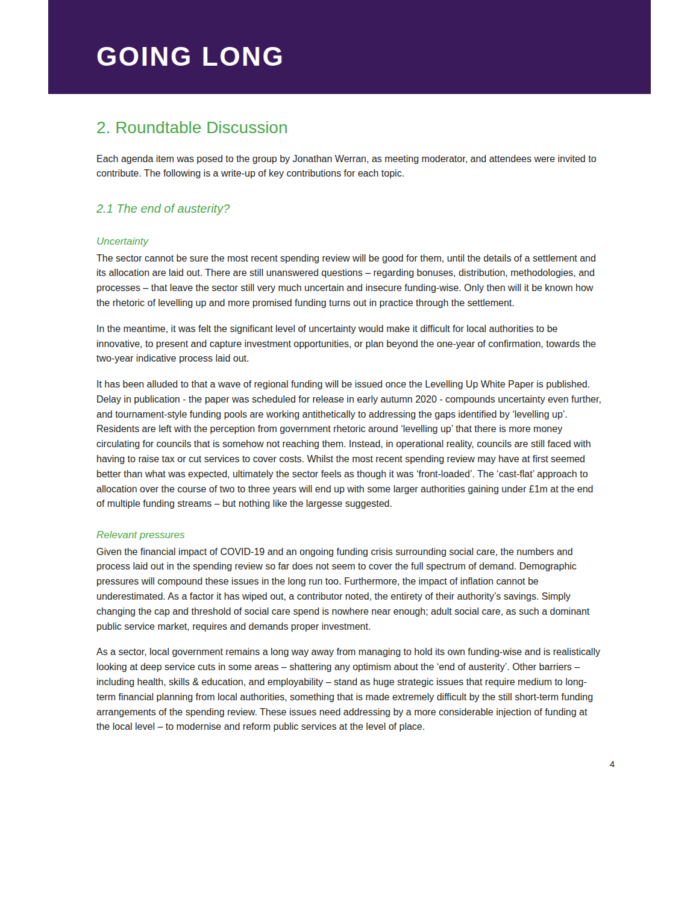Going Long
2. Roundtable Discussion
Each agenda item was posed to the group by Jonathan Werran, as meeting moderator, and attendees were invited to contribute. The following is a write-up of key contributions for each topic.
2.1 The end of austerity?
Uncertainty
The sector cannot be sure the most recent spending review will be good for them, until the details of a settlement and its allocation are laid out. There are still unanswered questions – regarding bonuses, distribution, methodologies, and processes – that leave the sector still very much uncertain and insecure funding-wise. Only then will it be known how the rhetoric of levelling up and more promised funding turns out in practice through the settlement.
In the meantime, it was felt the significant level of uncertainty would make it difficult for local authorities to be innovative, to present and capture investment opportunities, or plan beyond the one-year of confirmation, towards the two-year indicative process laid out.
It has been alluded to that a wave of regional funding will be issued once the Levelling Up White Paper is published. Delay in publication - the paper was scheduled for release in early autumn 2020 - compounds uncertainty even further, and tournament-style funding pools are working antithetically to addressing the gaps identified by ‘levelling up’. Residents are left with the perception from government rhetoric around ‘levelling up’ that there is more money circulating for councils that is somehow not reaching them. Instead, in operational reality, councils are still faced with having to raise tax or cut services to cover costs. Whilst the most recent spending review may have at first seemed better than what was expected, ultimately the sector feels as though it was ‘front-loaded’. The ‘cast-flat’ approach to allocation over the course of two to three years will end up with some larger authorities gaining under £1m at the end of multiple funding streams – but nothing like the largesse suggested.
Relevant pressures
Given the financial impact of COVID-19 and an ongoing funding crisis surrounding social care, the numbers and process laid out in the spending review so far does not seem to cover the full spectrum of demand. Demographic pressures will compound these issues in the long run too. Furthermore, the impact of inflation cannot be underestimated. As a factor it has wiped out, a contributor noted, the entirety of their authority’s savings. Simply changing the cap and threshold of social care spend is nowhere near enough; adult social care, as such a dominant public service market, requires and demands proper investment.
As a sector, local government remains a long way away from managing to hold its own funding-wise and is realistically looking at deep service cuts in some areas – shattering any optimism about the ‘end of austerity’. Other barriers – including health, skills & education, and employability – stand as huge strategic issues that require medium to long-term financial planning from local authorities, something that is made extremely difficult by the still short-term funding arrangements of the spending review. These issues need addressing by a more considerable injection of funding at the local level – to modernise and reform public services at the level of place.
4